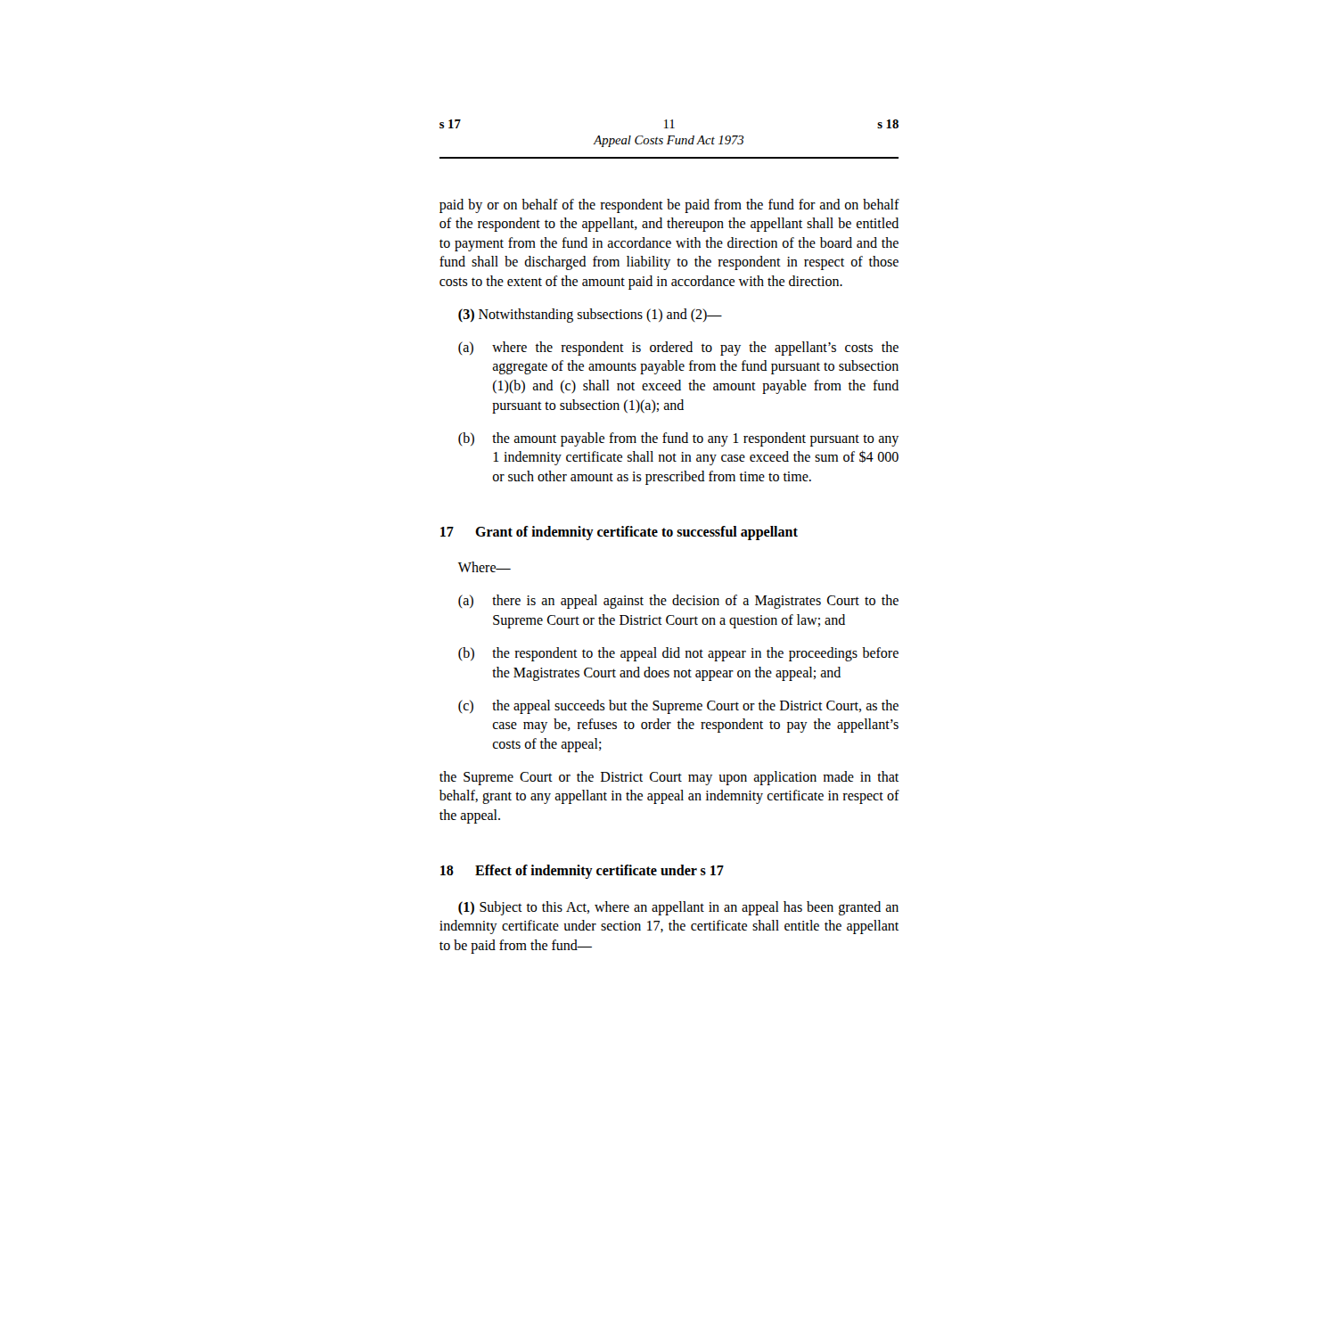s 17
11 Appeal Costs Fund Act 1973
s 18
paid by or on behalf of the respondent be paid from the fund for and on behalf of the respondent to the appellant, and thereupon the appellant shall be entitled to payment from the fund in accordance with the direction of the board and the fund shall be discharged from liability to the respondent in respect of those costs to the extent of the amount paid in accordance with the direction.
(3) Notwithstanding subsections (1) and (2)—
(a) where the respondent is ordered to pay the appellant’s costs the aggregate of the amounts payable from the fund pursuant to subsection (1)(b) and (c) shall not exceed the amount payable from the fund pursuant to subsection (1)(a); and
(b) the amount payable from the fund to any 1 respondent pursuant to any 1 indemnity certificate shall not in any case exceed the sum of $4 000 or such other amount as is prescribed from time to time.
17 Grant of indemnity certificate to successful appellant
Where—
(a) there is an appeal against the decision of a Magistrates Court to the Supreme Court or the District Court on a question of law; and
(b) the respondent to the appeal did not appear in the proceedings before the Magistrates Court and does not appear on the appeal; and
(c) the appeal succeeds but the Supreme Court or the District Court, as the case may be, refuses to order the respondent to pay the appellant’s costs of the appeal;
the Supreme Court or the District Court may upon application made in that behalf, grant to any appellant in the appeal an indemnity certificate in respect of the appeal.
18 Effect of indemnity certificate under s 17
(1) Subject to this Act, where an appellant in an appeal has been granted an indemnity certificate under section 17, the certificate shall entitle the appellant to be paid from the fund—